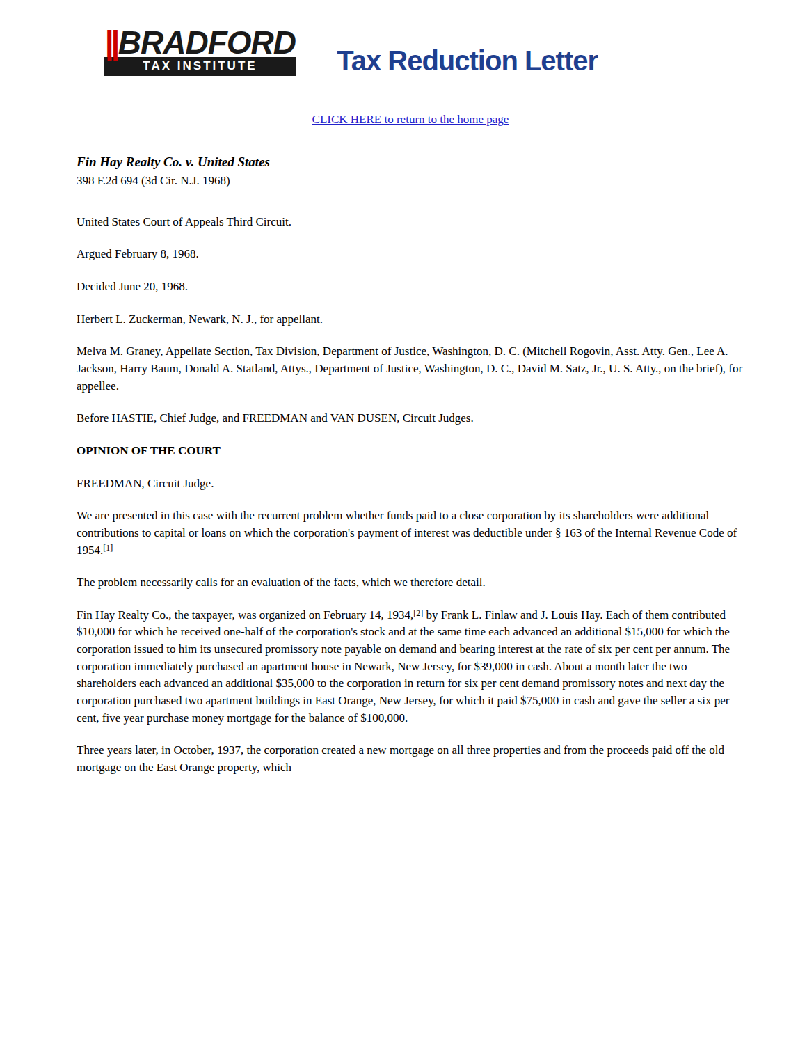||BRADFORD
TAX INSTITUTE
Tax Reduction Letter
CLICK HERE to return to the home page
Fin Hay Realty Co. v. United States
398 F.2d 694 (3d Cir. N.J. 1968)
United States Court of Appeals Third Circuit.
Argued February 8, 1968.
Decided June 20, 1968.
Herbert L. Zuckerman, Newark, N. J., for appellant.
Melva M. Graney, Appellate Section, Tax Division, Department of Justice, Washington, D. C. (Mitchell Rogovin, Asst. Atty. Gen., Lee A. Jackson, Harry Baum, Donald A. Statland, Attys., Department of Justice, Washington, D. C., David M. Satz, Jr., U. S. Atty., on the brief), for appellee.
Before HASTIE, Chief Judge, and FREEDMAN and VAN DUSEN, Circuit Judges.
OPINION OF THE COURT
FREEDMAN, Circuit Judge.
We are presented in this case with the recurrent problem whether funds paid to a close corporation by its shareholders were additional contributions to capital or loans on which the corporation's payment of interest was deductible under § 163 of the Internal Revenue Code of 1954.[1]
The problem necessarily calls for an evaluation of the facts, which we therefore detail.
Fin Hay Realty Co., the taxpayer, was organized on February 14, 1934,[2] by Frank L. Finlaw and J. Louis Hay. Each of them contributed $10,000 for which he received one-half of the corporation's stock and at the same time each advanced an additional $15,000 for which the corporation issued to him its unsecured promissory note payable on demand and bearing interest at the rate of six per cent per annum. The corporation immediately purchased an apartment house in Newark, New Jersey, for $39,000 in cash. About a month later the two shareholders each advanced an additional $35,000 to the corporation in return for six per cent demand promissory notes and next day the corporation purchased two apartment buildings in East Orange, New Jersey, for which it paid $75,000 in cash and gave the seller a six per cent, five year purchase money mortgage for the balance of $100,000.
Three years later, in October, 1937, the corporation created a new mortgage on all three properties and from the proceeds paid off the old mortgage on the East Orange property, which